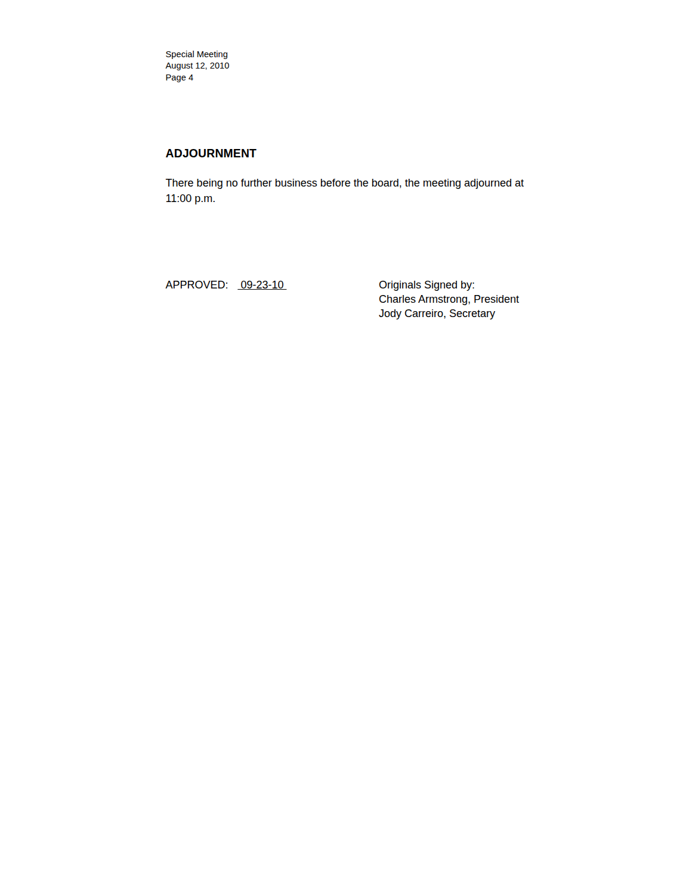Special Meeting
August 12, 2010
Page 4
ADJOURNMENT
There being no further business before the board, the meeting adjourned at 11:00 p.m.
APPROVED: 09-23-10
Originals Signed by:
Charles Armstrong, President
Jody Carreiro, Secretary